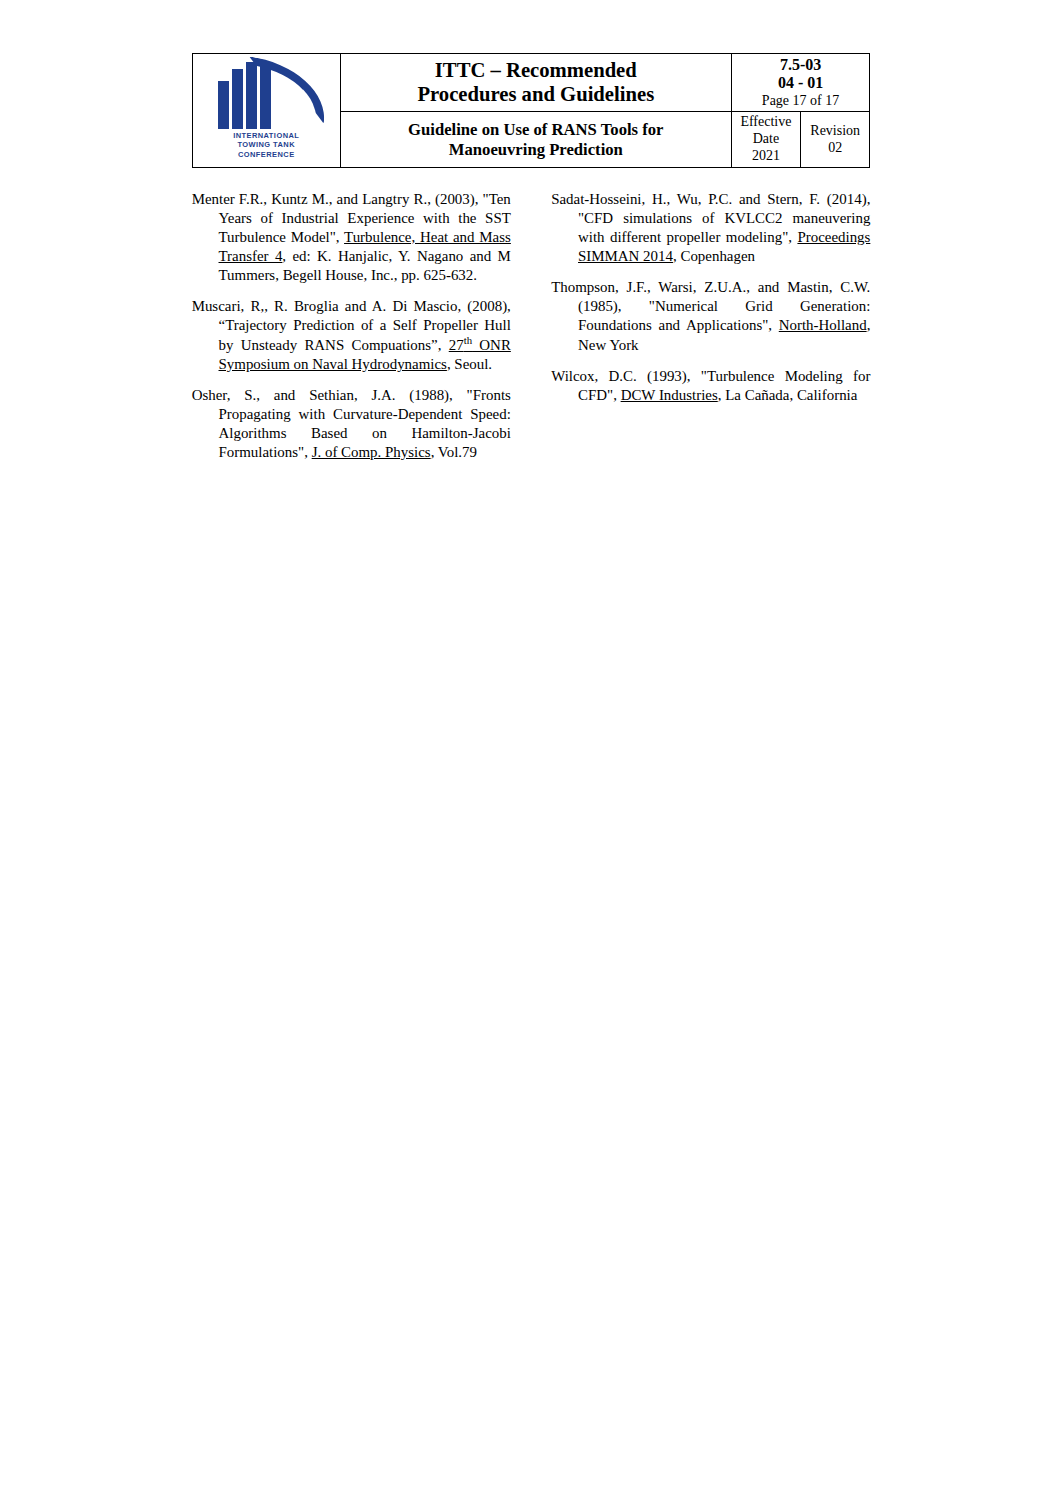| INTERNATIONAL TOWING TANK CONFERENCE | ITTC – Recommended Procedures and Guidelines | 7.5-03 04 - 01 Page 17 of 17 |
| Guideline on Use of RANS Tools for Manoeuvring Prediction | Effective Date 2021 | Revision 02 |
Menter F.R., Kuntz M., and Langtry R., (2003), "Ten Years of Industrial Experience with the SST Turbulence Model", Turbulence, Heat and Mass Transfer 4, ed: K. Hanjalic, Y. Nagano and M Tummers, Begell House, Inc., pp. 625-632.
Muscari, R,, R. Broglia and A. Di Mascio, (2008), “Trajectory Prediction of a Self Propeller Hull by Unsteady RANS Compuations”, 27th ONR Symposium on Naval Hydrodynamics, Seoul.
Osher, S., and Sethian, J.A. (1988), "Fronts Propagating with Curvature-Dependent Speed: Algorithms Based on Hamilton-Jacobi Formulations", J. of Comp. Physics, Vol.79
Sadat-Hosseini, H., Wu, P.C. and Stern, F. (2014), "CFD simulations of KVLCC2 maneuvering with different propeller modeling", Proceedings SIMMAN 2014, Copenhagen
Thompson, J.F., Warsi, Z.U.A., and Mastin, C.W. (1985), "Numerical Grid Generation: Foundations and Applications", North-Holland, New York
Wilcox, D.C. (1993), "Turbulence Modeling for CFD", DCW Industries, La Cañada, California